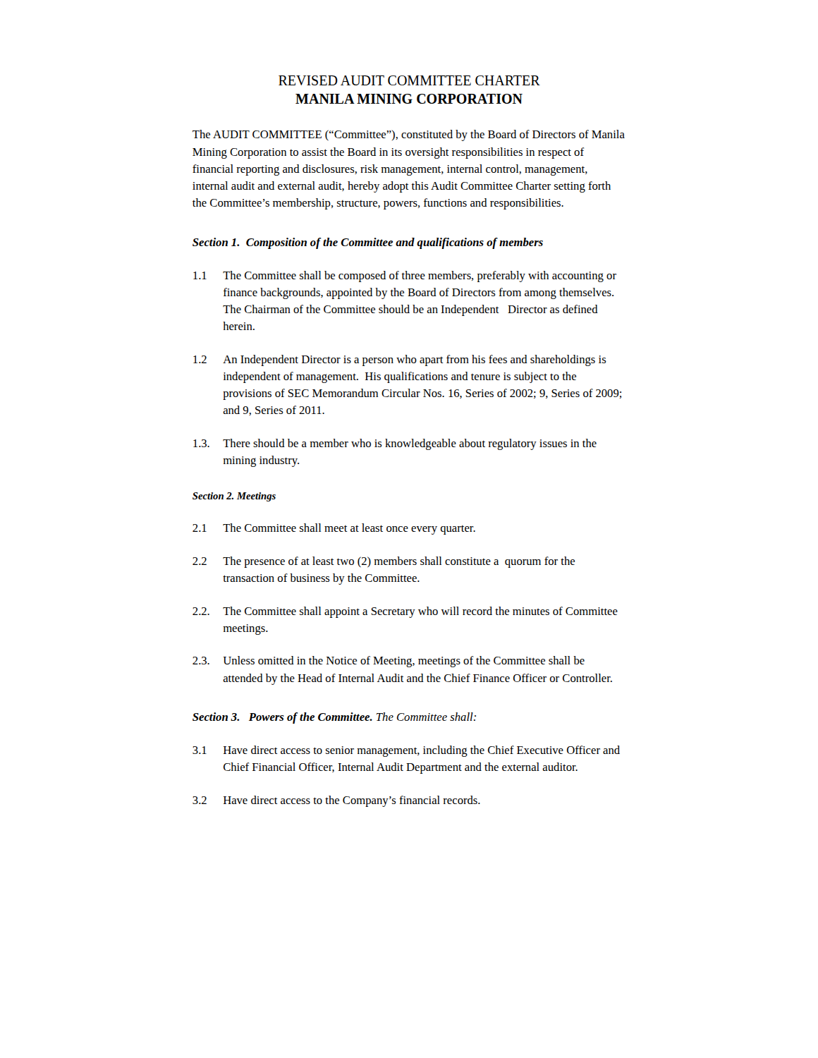REVISED AUDIT COMMITTEE CHARTER
MANILA MINING CORPORATION
The AUDIT COMMITTEE (“Committee”), constituted by the Board of Directors of Manila Mining Corporation to assist the Board in its oversight responsibilities in respect of financial reporting and disclosures, risk management, internal control, management, internal audit and external audit, hereby adopt this Audit Committee Charter setting forth the Committee’s membership, structure, powers, functions and responsibilities.
Section 1. Composition of the Committee and qualifications of members
1.1 The Committee shall be composed of three members, preferably with accounting or finance backgrounds, appointed by the Board of Directors from among themselves. The Chairman of the Committee should be an Independent Director as defined herein.
1.2 An Independent Director is a person who apart from his fees and shareholdings is independent of management. His qualifications and tenure is subject to the provisions of SEC Memorandum Circular Nos. 16, Series of 2002; 9, Series of 2009; and 9, Series of 2011.
1.3. There should be a member who is knowledgeable about regulatory issues in the mining industry.
Section 2. Meetings
2.1 The Committee shall meet at least once every quarter.
2.2 The presence of at least two (2) members shall constitute a quorum for the transaction of business by the Committee.
2.2. The Committee shall appoint a Secretary who will record the minutes of Committee meetings.
2.3. Unless omitted in the Notice of Meeting, meetings of the Committee shall be attended by the Head of Internal Audit and the Chief Finance Officer or Controller.
Section 3. Powers of the Committee. The Committee shall:
3.1 Have direct access to senior management, including the Chief Executive Officer and Chief Financial Officer, Internal Audit Department and the external auditor.
3.2 Have direct access to the Company’s financial records.